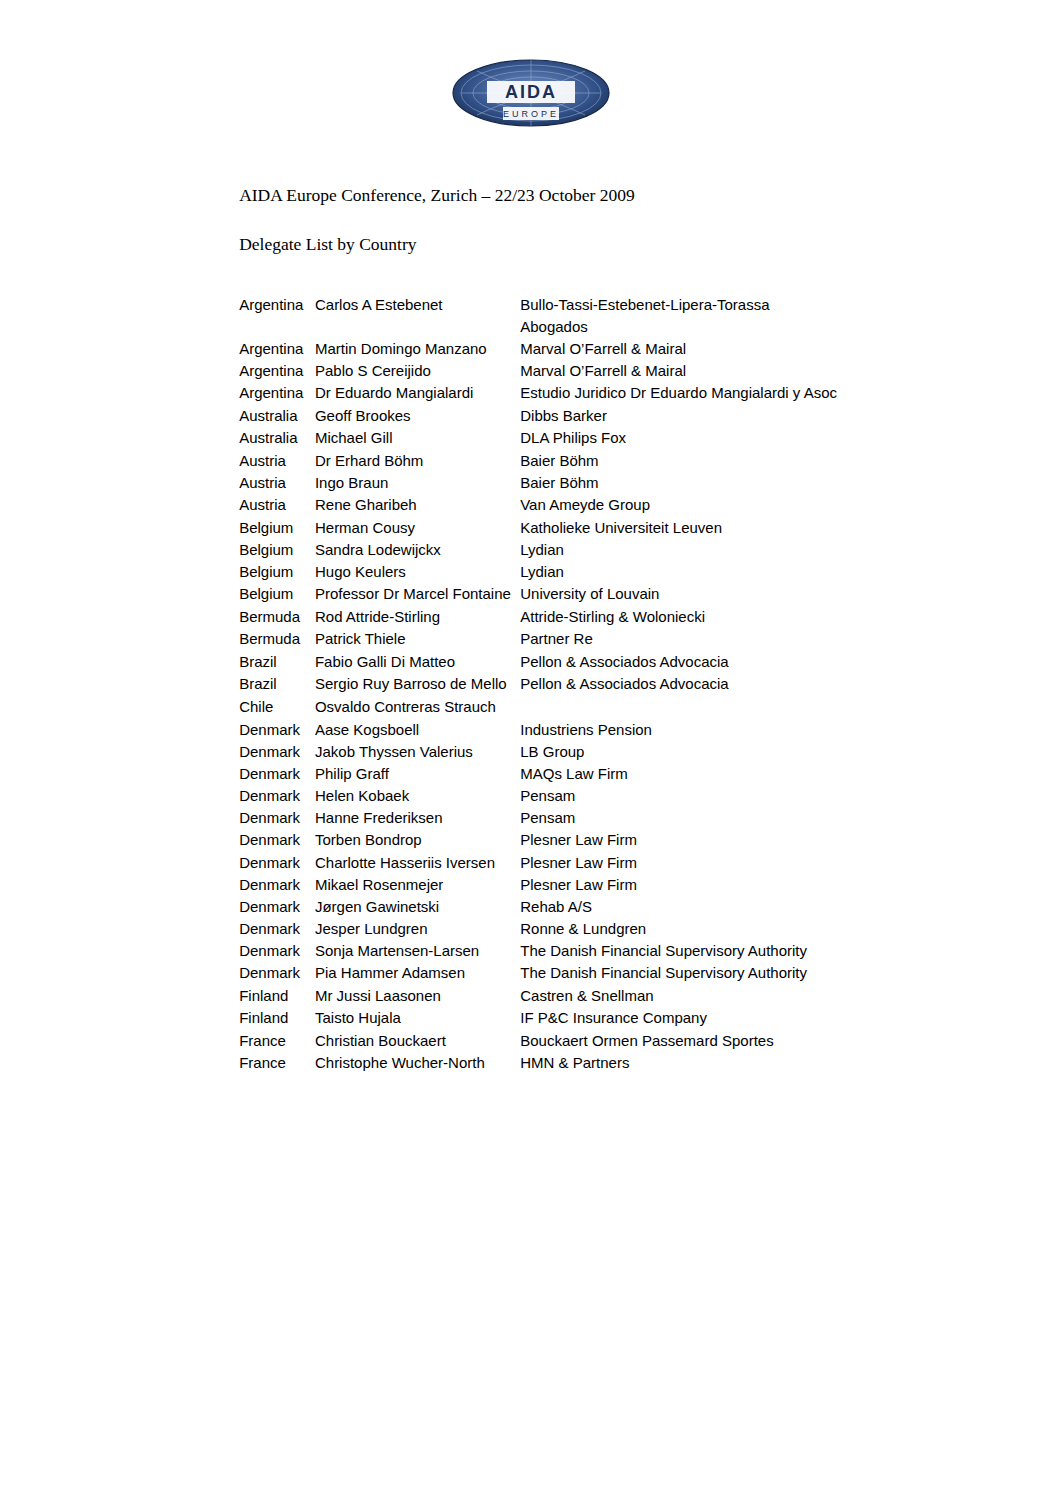AIDA EUROPE
AIDA Europe Conference, Zurich – 22/23 October 2009
Delegate List by Country
| Argentina | Carlos A Estebenet | Bullo-Tassi-Estebenet-Lipera-Torassa Abogados |
| Argentina | Martin Domingo Manzano | Marval O’Farrell & Mairal |
| Argentina | Pablo S Cereijido | Marval O’Farrell & Mairal |
| Argentina | Dr Eduardo Mangialardi | Estudio Juridico Dr Eduardo Mangialardi y Asoc |
| Australia | Geoff Brookes | Dibbs Barker |
| Australia | Michael Gill | DLA Philips Fox |
| Austria | Dr Erhard Böhm | Baier Böhm |
| Austria | Ingo Braun | Baier Böhm |
| Austria | Rene Gharibeh | Van Ameyde Group |
| Belgium | Herman Cousy | Katholieke Universiteit Leuven |
| Belgium | Sandra Lodewijckx | Lydian |
| Belgium | Hugo Keulers | Lydian |
| Belgium | Professor Dr Marcel Fontaine | University of Louvain |
| Bermuda | Rod Attride-Stirling | Attride-Stirling & Woloniecki |
| Bermuda | Patrick Thiele | Partner Re |
| Brazil | Fabio Galli Di Matteo | Pellon & Associados Advocacia |
| Brazil | Sergio Ruy Barroso de Mello | Pellon & Associados Advocacia |
| Chile | Osvaldo Contreras Strauch | |
| Denmark | Aase Kogsboell | Industriens Pension |
| Denmark | Jakob Thyssen Valerius | LB Group |
| Denmark | Philip Graff | MAQs Law Firm |
| Denmark | Helen Kobaek | Pensam |
| Denmark | Hanne Frederiksen | Pensam |
| Denmark | Torben Bondrop | Plesner Law Firm |
| Denmark | Charlotte Hasseriis Iversen | Plesner Law Firm |
| Denmark | Mikael Rosenmejer | Plesner Law Firm |
| Denmark | Jørgen Gawinetski | Rehab A/S |
| Denmark | Jesper Lundgren | Ronne & Lundgren |
| Denmark | Sonja Martensen-Larsen | The Danish Financial Supervisory Authority |
| Denmark | Pia Hammer Adamsen | The Danish Financial Supervisory Authority |
| Finland | Mr Jussi Laasonen | Castren & Snellman |
| Finland | Taisto Hujala | IF P&C Insurance Company |
| France | Christian Bouckaert | Bouckaert Ormen Passemard Sportes |
| France | Christophe Wucher-North | HMN & Partners |